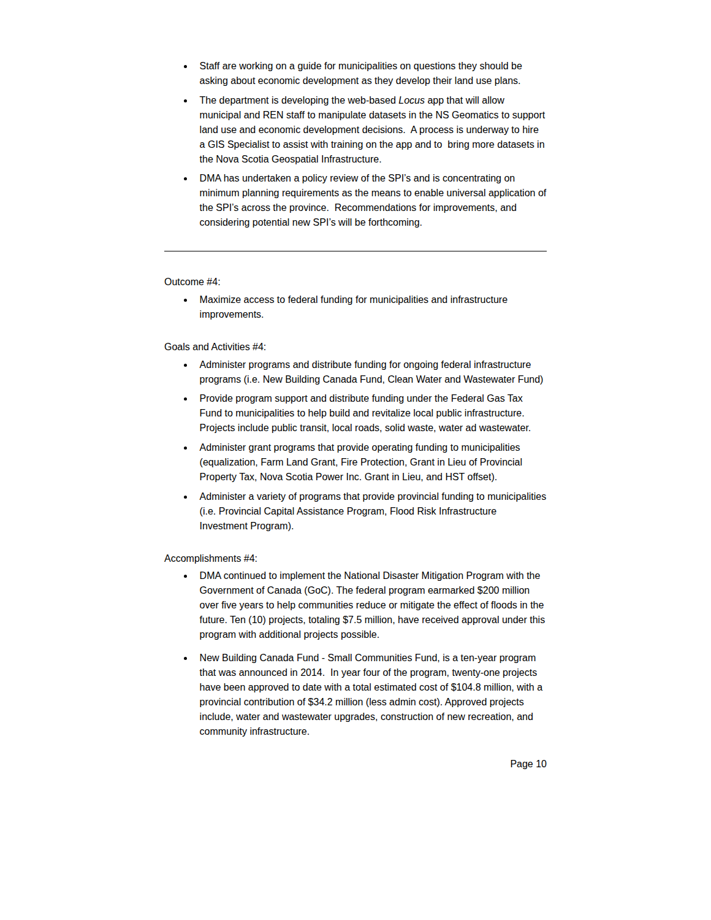Staff are working on a guide for municipalities on questions they should be asking about economic development as they develop their land use plans.
The department is developing the web-based Locus app that will allow municipal and REN staff to manipulate datasets in the NS Geomatics to support land use and economic development decisions. A process is underway to hire a GIS Specialist to assist with training on the app and to bring more datasets in the Nova Scotia Geospatial Infrastructure.
DMA has undertaken a policy review of the SPI’s and is concentrating on minimum planning requirements as the means to enable universal application of the SPI’s across the province. Recommendations for improvements, and considering potential new SPI’s will be forthcoming.
Outcome #4:
Maximize access to federal funding for municipalities and infrastructure improvements.
Goals and Activities #4:
Administer programs and distribute funding for ongoing federal infrastructure programs (i.e. New Building Canada Fund, Clean Water and Wastewater Fund)
Provide program support and distribute funding under the Federal Gas Tax Fund to municipalities to help build and revitalize local public infrastructure. Projects include public transit, local roads, solid waste, water ad wastewater.
Administer grant programs that provide operating funding to municipalities (equalization, Farm Land Grant, Fire Protection, Grant in Lieu of Provincial Property Tax, Nova Scotia Power Inc. Grant in Lieu, and HST offset).
Administer a variety of programs that provide provincial funding to municipalities (i.e. Provincial Capital Assistance Program, Flood Risk Infrastructure Investment Program).
Accomplishments #4:
DMA continued to implement the National Disaster Mitigation Program with the Government of Canada (GoC). The federal program earmarked $200 million over five years to help communities reduce or mitigate the effect of floods in the future. Ten (10) projects, totaling $7.5 million, have received approval under this program with additional projects possible.
New Building Canada Fund - Small Communities Fund, is a ten-year program that was announced in 2014. In year four of the program, twenty-one projects have been approved to date with a total estimated cost of $104.8 million, with a provincial contribution of $34.2 million (less admin cost). Approved projects include, water and wastewater upgrades, construction of new recreation, and community infrastructure.
Page 10